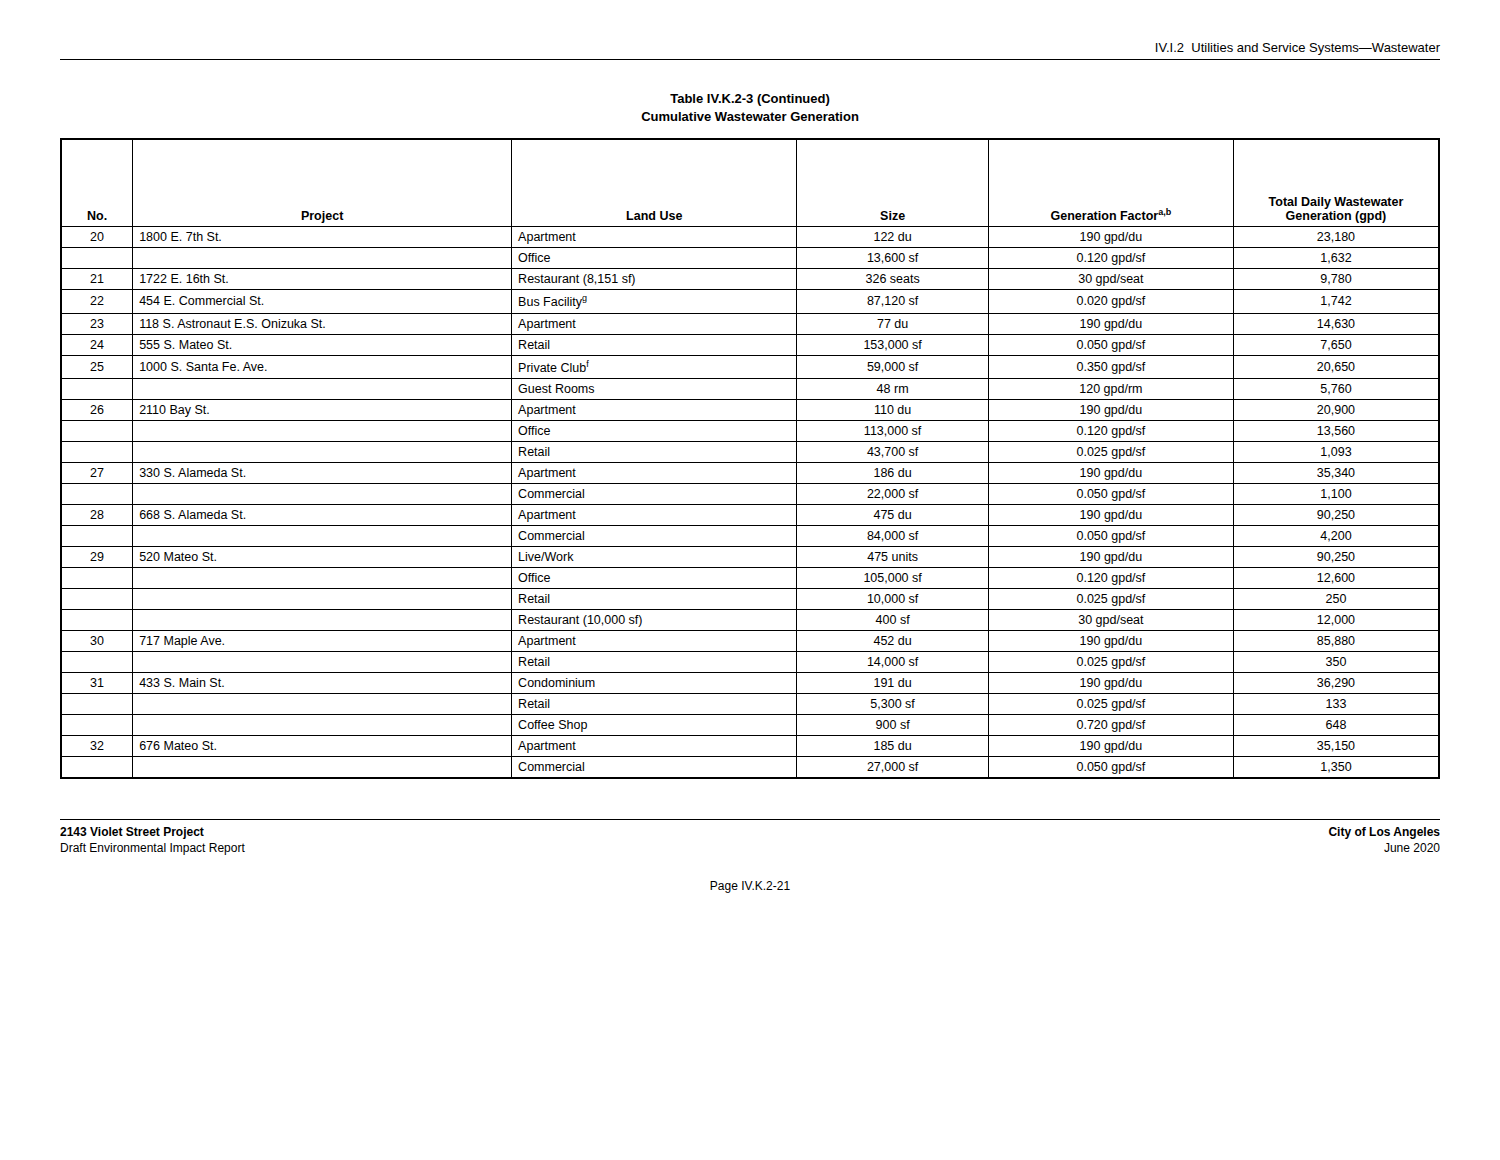IV.I.2 Utilities and Service Systems—Wastewater
Table IV.K.2-3 (Continued)
Cumulative Wastewater Generation
| No. | Project | Land Use | Size | Generation Factor a,b | Total Daily Wastewater Generation (gpd) |
| --- | --- | --- | --- | --- | --- |
| 20 | 1800 E. 7th St. | Apartment | 122 du | 190 gpd/du | 23,180 |
| | | Office | 13,600 sf | 0.120 gpd/sf | 1,632 |
| 21 | 1722 E. 16th St. | Restaurant (8,151 sf) | 326 seats | 30 gpd/seat | 9,780 |
| 22 | 454 E. Commercial St. | Bus Facility g | 87,120 sf | 0.020 gpd/sf | 1,742 |
| 23 | 118 S. Astronaut E.S. Onizuka St. | Apartment | 77 du | 190 gpd/du | 14,630 |
| 24 | 555 S. Mateo St. | Retail | 153,000 sf | 0.050 gpd/sf | 7,650 |
| 25 | 1000 S. Santa Fe. Ave. | Private Club f | 59,000 sf | 0.350 gpd/sf | 20,650 |
| | | Guest Rooms | 48 rm | 120 gpd/rm | 5,760 |
| 26 | 2110 Bay St. | Apartment | 110 du | 190 gpd/du | 20,900 |
| | | Office | 113,000 sf | 0.120 gpd/sf | 13,560 |
| | | Retail | 43,700 sf | 0.025 gpd/sf | 1,093 |
| 27 | 330 S. Alameda St. | Apartment | 186 du | 190 gpd/du | 35,340 |
| | | Commercial | 22,000 sf | 0.050 gpd/sf | 1,100 |
| 28 | 668 S. Alameda St. | Apartment | 475 du | 190 gpd/du | 90,250 |
| | | Commercial | 84,000 sf | 0.050 gpd/sf | 4,200 |
| 29 | 520 Mateo St. | Live/Work | 475 units | 190 gpd/du | 90,250 |
| | | Office | 105,000 sf | 0.120 gpd/sf | 12,600 |
| | | Retail | 10,000 sf | 0.025 gpd/sf | 250 |
| | | Restaurant (10,000 sf) | 400 sf | 30 gpd/seat | 12,000 |
| 30 | 717 Maple Ave. | Apartment | 452 du | 190 gpd/du | 85,880 |
| | | Retail | 14,000 sf | 0.025 gpd/sf | 350 |
| 31 | 433 S. Main St. | Condominium | 191 du | 190 gpd/du | 36,290 |
| | | Retail | 5,300 sf | 0.025 gpd/sf | 133 |
| | | Coffee Shop | 900 sf | 0.720 gpd/sf | 648 |
| 32 | 676 Mateo St. | Apartment | 185 du | 190 gpd/du | 35,150 |
| | | Commercial | 27,000 sf | 0.050 gpd/sf | 1,350 |
2143 Violet Street Project
Draft Environmental Impact Report
City of Los Angeles
June 2020
Page IV.K.2-21